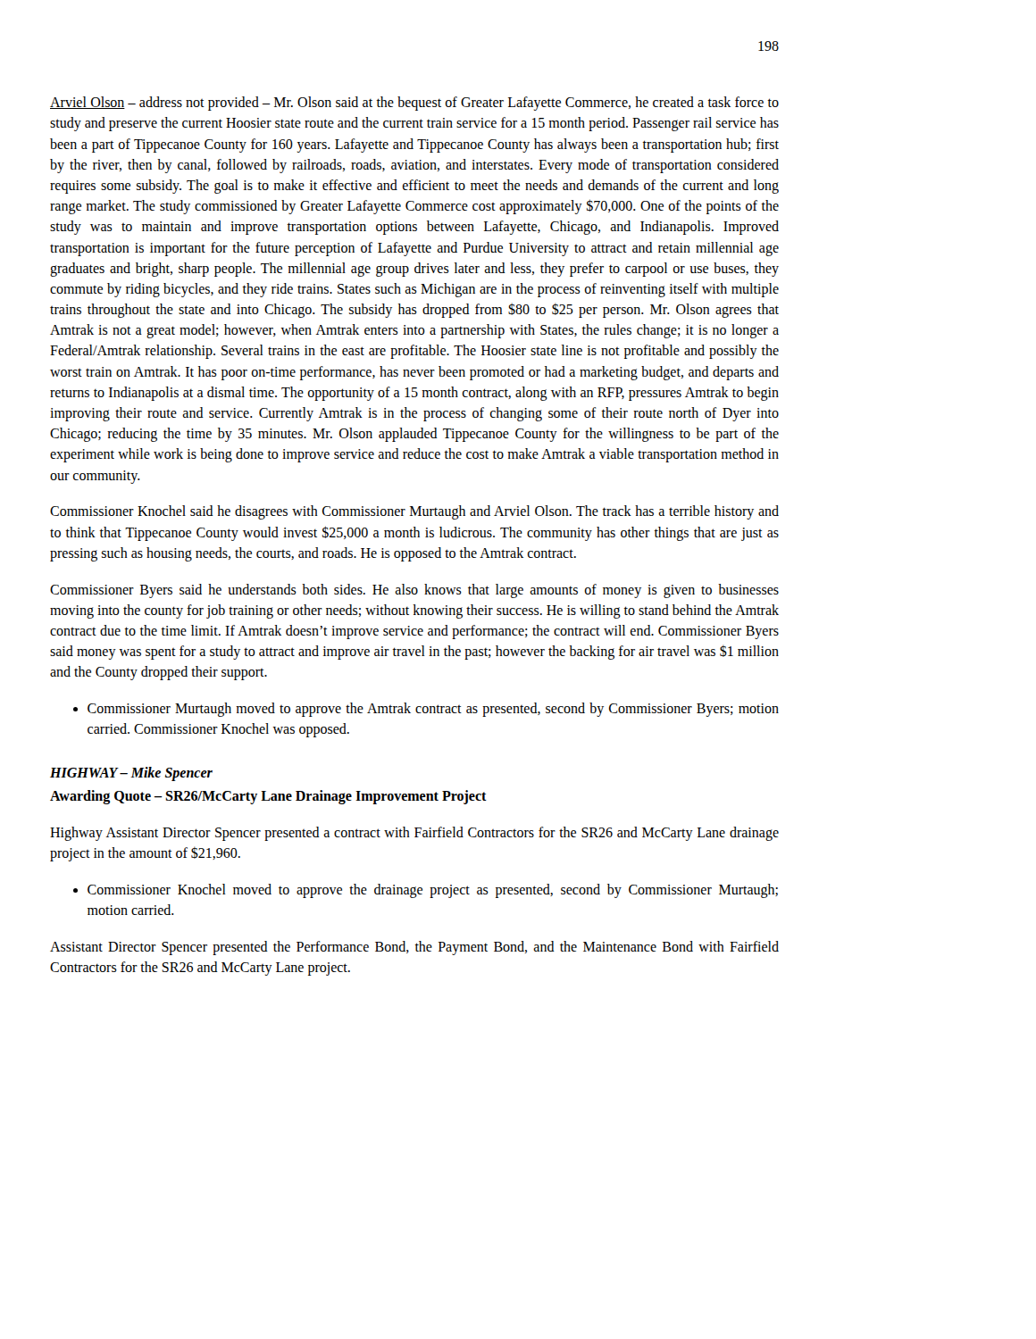198
Arviel Olson – address not provided – Mr. Olson said at the bequest of Greater Lafayette Commerce, he created a task force to study and preserve the current Hoosier state route and the current train service for a 15 month period. Passenger rail service has been a part of Tippecanoe County for 160 years. Lafayette and Tippecanoe County has always been a transportation hub; first by the river, then by canal, followed by railroads, roads, aviation, and interstates. Every mode of transportation considered requires some subsidy. The goal is to make it effective and efficient to meet the needs and demands of the current and long range market. The study commissioned by Greater Lafayette Commerce cost approximately $70,000. One of the points of the study was to maintain and improve transportation options between Lafayette, Chicago, and Indianapolis. Improved transportation is important for the future perception of Lafayette and Purdue University to attract and retain millennial age graduates and bright, sharp people. The millennial age group drives later and less, they prefer to carpool or use buses, they commute by riding bicycles, and they ride trains. States such as Michigan are in the process of reinventing itself with multiple trains throughout the state and into Chicago. The subsidy has dropped from $80 to $25 per person. Mr. Olson agrees that Amtrak is not a great model; however, when Amtrak enters into a partnership with States, the rules change; it is no longer a Federal/Amtrak relationship. Several trains in the east are profitable. The Hoosier state line is not profitable and possibly the worst train on Amtrak. It has poor on-time performance, has never been promoted or had a marketing budget, and departs and returns to Indianapolis at a dismal time. The opportunity of a 15 month contract, along with an RFP, pressures Amtrak to begin improving their route and service. Currently Amtrak is in the process of changing some of their route north of Dyer into Chicago; reducing the time by 35 minutes. Mr. Olson applauded Tippecanoe County for the willingness to be part of the experiment while work is being done to improve service and reduce the cost to make Amtrak a viable transportation method in our community.
Commissioner Knochel said he disagrees with Commissioner Murtaugh and Arviel Olson. The track has a terrible history and to think that Tippecanoe County would invest $25,000 a month is ludicrous. The community has other things that are just as pressing such as housing needs, the courts, and roads. He is opposed to the Amtrak contract.
Commissioner Byers said he understands both sides. He also knows that large amounts of money is given to businesses moving into the county for job training or other needs; without knowing their success. He is willing to stand behind the Amtrak contract due to the time limit. If Amtrak doesn’t improve service and performance; the contract will end. Commissioner Byers said money was spent for a study to attract and improve air travel in the past; however the backing for air travel was $1 million and the County dropped their support.
Commissioner Murtaugh moved to approve the Amtrak contract as presented, second by Commissioner Byers; motion carried. Commissioner Knochel was opposed.
HIGHWAY – Mike Spencer
Awarding Quote – SR26/McCarty Lane Drainage Improvement Project
Highway Assistant Director Spencer presented a contract with Fairfield Contractors for the SR26 and McCarty Lane drainage project in the amount of $21,960.
Commissioner Knochel moved to approve the drainage project as presented, second by Commissioner Murtaugh; motion carried.
Assistant Director Spencer presented the Performance Bond, the Payment Bond, and the Maintenance Bond with Fairfield Contractors for the SR26 and McCarty Lane project.